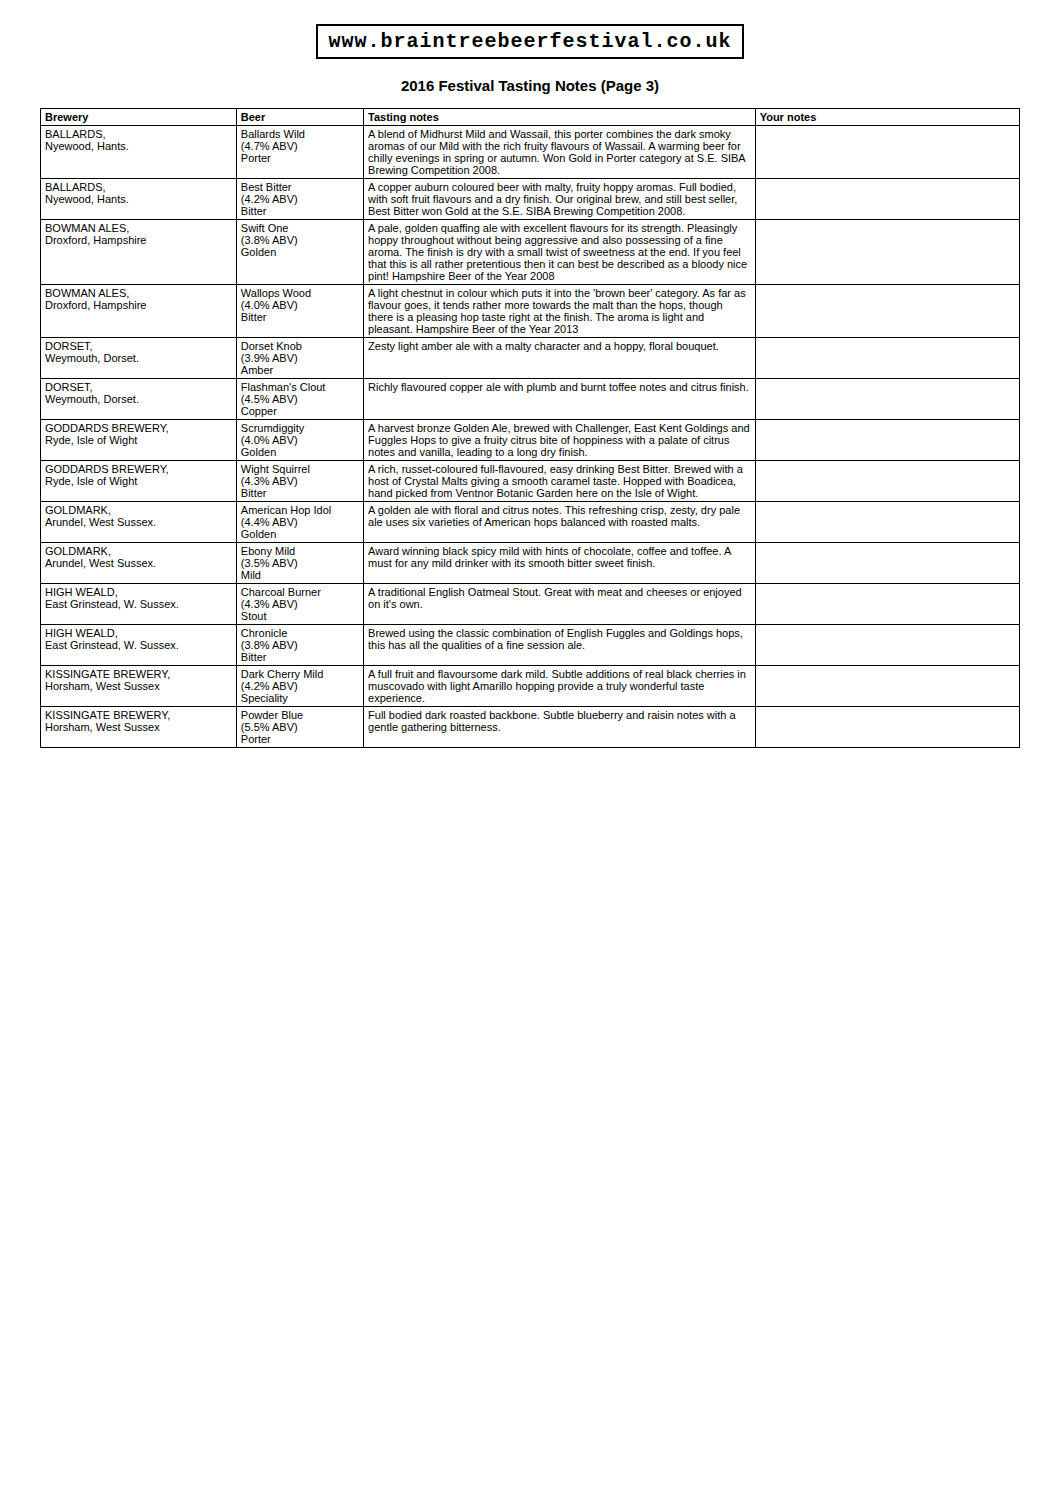www.braintreebeerfestival.co.uk
2016 Festival Tasting Notes (Page 3)
| Brewery | Beer | Tasting notes | Your notes |
| --- | --- | --- | --- |
| BALLARDS, Nyewood, Hants. | Ballards Wild (4.7% ABV) Porter | A blend of Midhurst Mild and Wassail, this porter combines the dark smoky aromas of our Mild with the rich fruity flavours of Wassail. A warming beer for chilly evenings in spring or autumn. Won Gold in Porter category at S.E. SIBA Brewing Competition 2008. | |
| BALLARDS, Nyewood, Hants. | Best Bitter (4.2% ABV) Bitter | A copper auburn coloured beer with malty, fruity hoppy aromas. Full bodied, with soft fruit flavours and a dry finish. Our original brew, and still best seller, Best Bitter won Gold at the S.E. SIBA Brewing Competition 2008. | |
| BOWMAN ALES, Droxford, Hampshire | Swift One (3.8% ABV) Golden | A pale, golden quaffing ale with excellent flavours for its strength. Pleasingly hoppy throughout without being aggressive and also possessing of a fine aroma. The finish is dry with a small twist of sweetness at the end. If you feel that this is all rather pretentious then it can best be described as a bloody nice pint! Hampshire Beer of the Year 2008 | |
| BOWMAN ALES, Droxford, Hampshire | Wallops Wood (4.0% ABV) Bitter | A light chestnut in colour which puts it into the 'brown beer' category. As far as flavour goes, it tends rather more towards the malt than the hops, though there is a pleasing hop taste right at the finish. The aroma is light and pleasant. Hampshire Beer of the Year 2013 | |
| DORSET, Weymouth, Dorset. | Dorset Knob (3.9% ABV) Amber | Zesty light amber ale with a malty character and a hoppy, floral bouquet. | |
| DORSET, Weymouth, Dorset. | Flashman's Clout (4.5% ABV) Copper | Richly flavoured copper ale with plumb and burnt toffee notes and citrus finish. | |
| GODDARDS BREWERY, Ryde, Isle of Wight | Scrumdiggity (4.0% ABV) Golden | A harvest bronze Golden Ale, brewed with Challenger, East Kent Goldings and Fuggles Hops to give a fruity citrus bite of hoppiness with a palate of citrus notes and vanilla, leading to a long dry finish. | |
| GODDARDS BREWERY, Ryde, Isle of Wight | Wight Squirrel (4.3% ABV) Bitter | A rich, russet-coloured full-flavoured, easy drinking Best Bitter. Brewed with a host of Crystal Malts giving a smooth caramel taste. Hopped with Boadicea, hand picked from Ventnor Botanic Garden here on the Isle of Wight. | |
| GOLDMARK, Arundel, West Sussex. | American Hop Idol (4.4% ABV) Golden | A golden ale with floral and citrus notes. This refreshing crisp, zesty, dry pale ale uses six varieties of American hops balanced with roasted malts. | |
| GOLDMARK, Arundel, West Sussex. | Ebony Mild (3.5% ABV) Mild | Award winning black spicy mild with hints of chocolate, coffee and toffee. A must for any mild drinker with its smooth bitter sweet finish. | |
| HIGH WEALD, East Grinstead, W. Sussex. | Charcoal Burner (4.3% ABV) Stout | A traditional English Oatmeal Stout. Great with meat and cheeses or enjoyed on it's own. | |
| HIGH WEALD, East Grinstead, W. Sussex. | Chronicle (3.8% ABV) Bitter | Brewed using the classic combination of English Fuggles and Goldings hops, this has all the qualities of a fine session ale. | |
| KISSINGATE BREWERY, Horsham, West Sussex | Dark Cherry Mild (4.2% ABV) Speciality | A full fruit and flavoursome dark mild. Subtle additions of real black cherries in muscovado with light Amarillo hopping provide a truly wonderful taste experience. | |
| KISSINGATE BREWERY, Horsham, West Sussex | Powder Blue (5.5% ABV) Porter | Full bodied dark roasted backbone. Subtle blueberry and raisin notes with a gentle gathering bitterness. | |